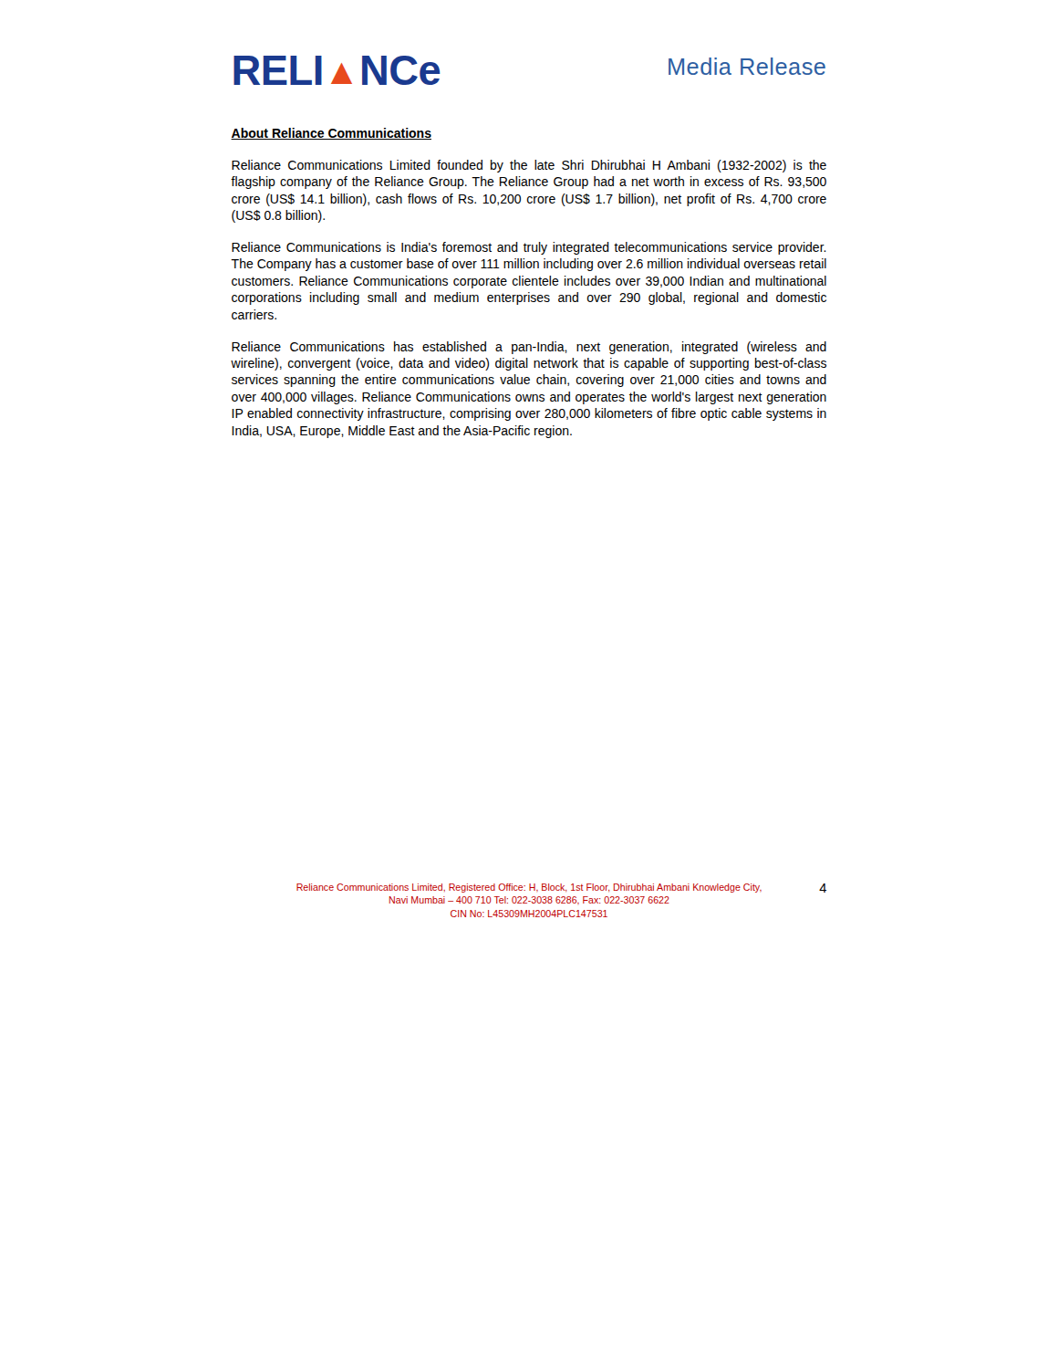RELI▲NCe
Media Release
About Reliance Communications
Reliance Communications Limited founded by the late Shri Dhirubhai H Ambani (1932-2002) is the flagship company of the Reliance Group. The Reliance Group had a net worth in excess of Rs. 93,500 crore (US$ 14.1 billion), cash flows of Rs. 10,200 crore (US$ 1.7 billion), net profit of Rs. 4,700 crore (US$ 0.8 billion).
Reliance Communications is India's foremost and truly integrated telecommunications service provider. The Company has a customer base of over 111 million including over 2.6 million individual overseas retail customers. Reliance Communications corporate clientele includes over 39,000 Indian and multinational corporations including small and medium enterprises and over 290 global, regional and domestic carriers.
Reliance Communications has established a pan-India, next generation, integrated (wireless and wireline), convergent (voice, data and video) digital network that is capable of supporting best-of-class services spanning the entire communications value chain, covering over 21,000 cities and towns and over 400,000 villages. Reliance Communications owns and operates the world's largest next generation IP enabled connectivity infrastructure, comprising over 280,000 kilometers of fibre optic cable systems in India, USA, Europe, Middle East and the Asia-Pacific region.
Reliance Communications Limited, Registered Office: H, Block, 1st Floor, Dhirubhai Ambani Knowledge City,
Navi Mumbai – 400 710 Tel: 022-3038 6286, Fax: 022-3037 6622
CIN No: L45309MH2004PLC147531
4